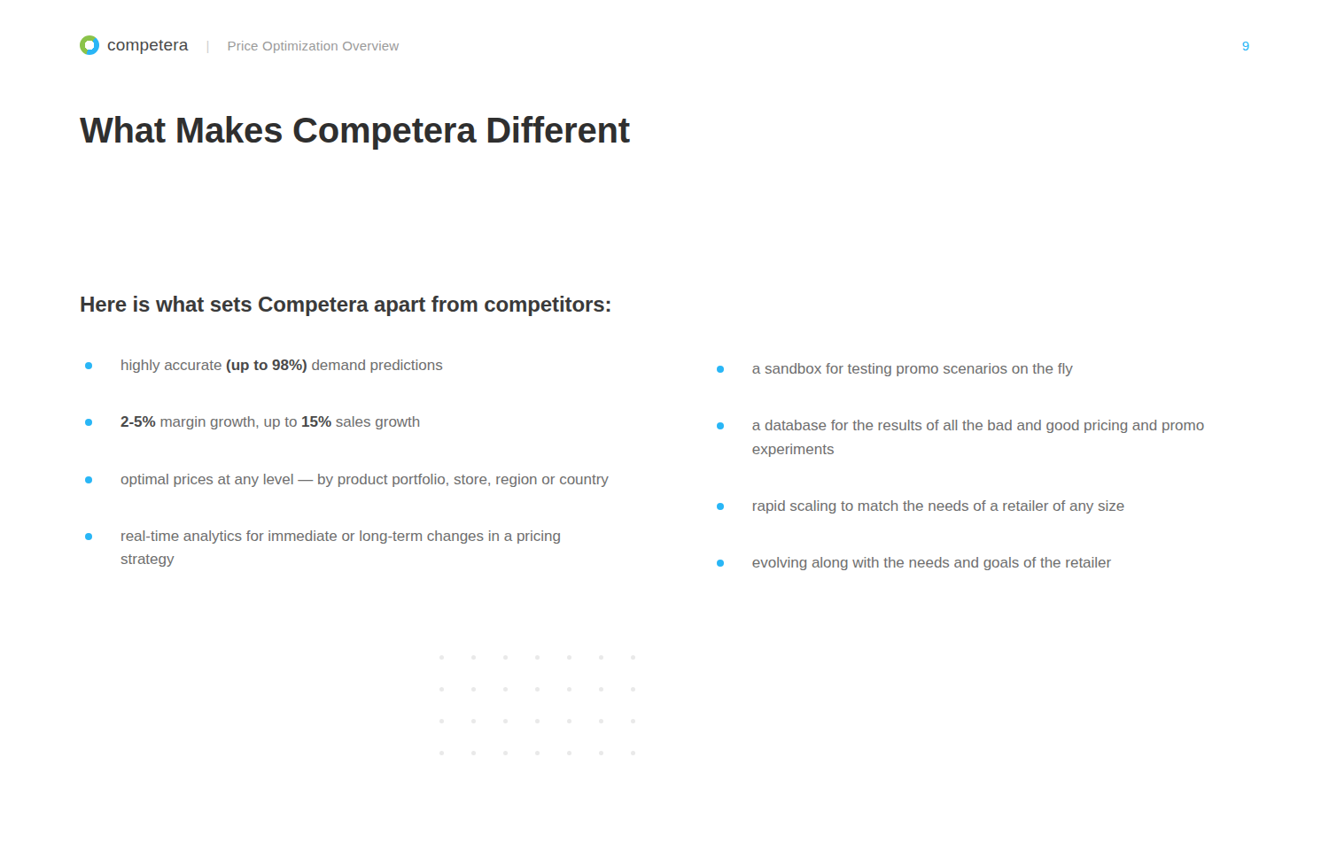competera
| Price Optimization Overview 9
What Makes Competera Different
Here is what sets Competera apart from competitors:
highly accurate (up to 98%) demand predictions
2-5% margin growth, up to 15% sales growth
optimal prices at any level — by product portfolio, store, region or country
real-time analytics for immediate or long-term changes in a pricing strategy
a sandbox for testing promo scenarios on the fly
a database for the results of all the bad and good pricing and promo experiments
rapid scaling to match the needs of a retailer of any size
evolving along with the needs and goals of the retailer